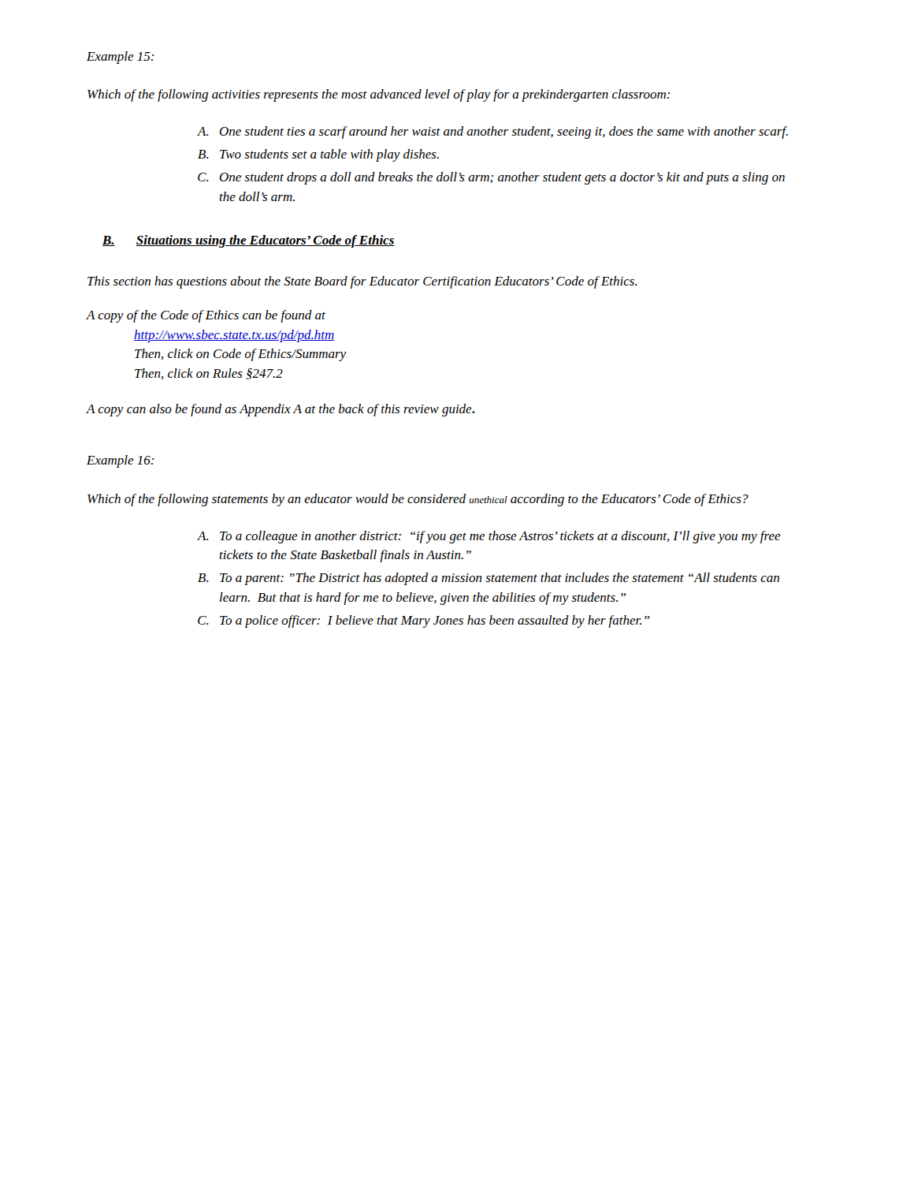Example 15:
Which of the following activities represents the most advanced level of play for a prekindergarten classroom:
One student ties a scarf around her waist and another student, seeing it, does the same with another scarf.
Two students set a table with play dishes.
One student drops a doll and breaks the doll’s arm; another student gets a doctor’s kit and puts a sling on the doll’s arm.
B. Situations using the Educators’ Code of Ethics
This section has questions about the State Board for Educator Certification Educators’ Code of Ethics.
A copy of the Code of Ethics can be found at
http://www.sbec.state.tx.us/pd/pd.htm
Then, click on Code of Ethics/Summary
Then, click on Rules §247.2
A copy can also be found as Appendix A at the back of this review guide.
Example 16:
Which of the following statements by an educator would be considered unethical according to the Educators’ Code of Ethics?
To a colleague in another district: “if you get me those Astros’ tickets at a discount, I’ll give you my free tickets to the State Basketball finals in Austin.”
To a parent: ”The District has adopted a mission statement that includes the statement “All students can learn. But that is hard for me to believe, given the abilities of my students.”
To a police officer: I believe that Mary Jones has been assaulted by her father.”